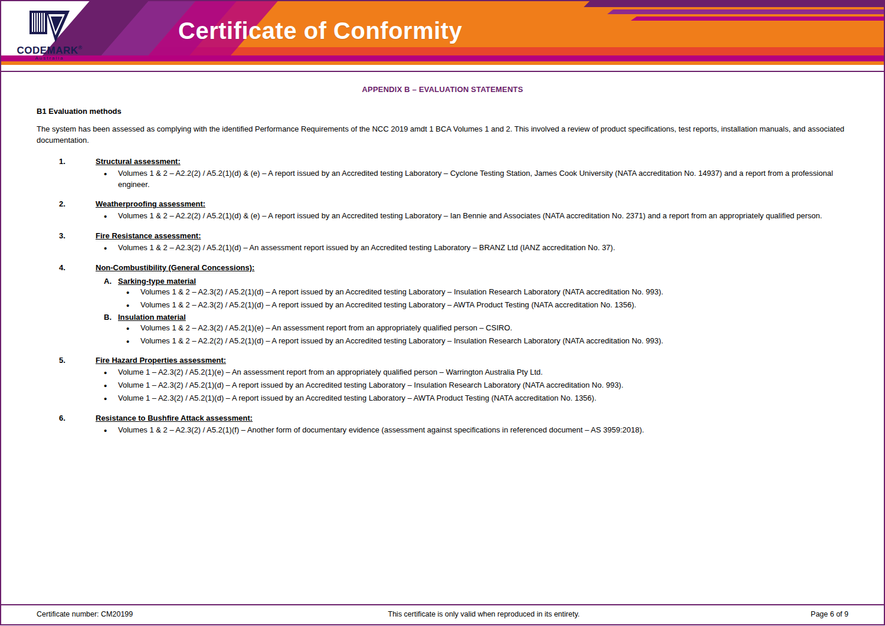CODEMARK®
Australia
Certificate of Conformity
APPENDIX B – EVALUATION STATEMENTS
B1 Evaluation methods
The system has been assessed as complying with the identified Performance Requirements of the NCC 2019 amdt 1 BCA Volumes 1 and 2. This involved a review of product specifications, test reports, installation manuals, and associated documentation.
Structural assessment:
Volumes 1 & 2 – A2.2(2) / A5.2(1)(d) & (e) – A report issued by an Accredited testing Laboratory – Cyclone Testing Station, James Cook University (NATA accreditation No. 14937) and a report from a professional engineer.
Weatherproofing assessment:
Volumes 1 & 2 – A2.2(2) / A5.2(1)(d) & (e) – A report issued by an Accredited testing Laboratory – Ian Bennie and Associates (NATA accreditation No. 2371) and a report from an appropriately qualified person.
Fire Resistance assessment:
Volumes 1 & 2 – A2.3(2) / A5.2(1)(d) – An assessment report issued by an Accredited testing Laboratory – BRANZ Ltd (IANZ accreditation No. 37).
Non-Combustibility (General Concessions):
A. Sarking-type material
Volumes 1 & 2 – A2.3(2) / A5.2(1)(d) – A report issued by an Accredited testing Laboratory – Insulation Research Laboratory (NATA accreditation No. 993).
Volumes 1 & 2 – A2.3(2) / A5.2(1)(d) – A report issued by an Accredited testing Laboratory – AWTA Product Testing (NATA accreditation No. 1356).
B. Insulation material
Volumes 1 & 2 – A2.3(2) / A5.2(1)(e) – An assessment report from an appropriately qualified person – CSIRO.
Volumes 1 & 2 – A2.2(2) / A5.2(1)(d) – A report issued by an Accredited testing Laboratory – Insulation Research Laboratory (NATA accreditation No. 993).
Fire Hazard Properties assessment:
Volume 1 – A2.3(2) / A5.2(1)(e) – An assessment report from an appropriately qualified person – Warrington Australia Pty Ltd.
Volume 1 – A2.3(2) / A5.2(1)(d) – A report issued by an Accredited testing Laboratory – Insulation Research Laboratory (NATA accreditation No. 993).
Volume 1 – A2.3(2) / A5.2(1)(d) – A report issued by an Accredited testing Laboratory – AWTA Product Testing (NATA accreditation No. 1356).
Resistance to Bushfire Attack assessment:
Volumes 1 & 2 – A2.3(2) / A5.2(1)(f) – Another form of documentary evidence (assessment against specifications in referenced document – AS 3959:2018).
Certificate number: CM20199
This certificate is only valid when reproduced in its entirety.
Page 6 of 9